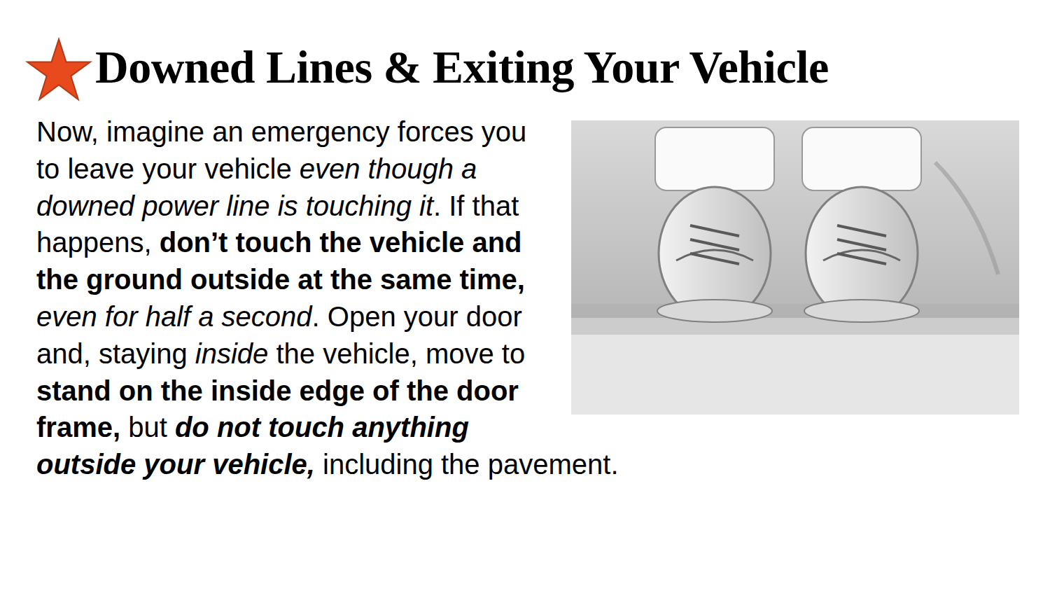Downed Lines & Exiting Your Vehicle
Now, imagine an emergency forces you to leave your vehicle even though a downed power line is touching it. If that happens, don’t touch the vehicle and the ground outside at the same time, even for half a second. Open your door and, staying inside the vehicle, move to stand on the inside edge of the door frame, but do not touch anything outside your vehicle, including the pavement.